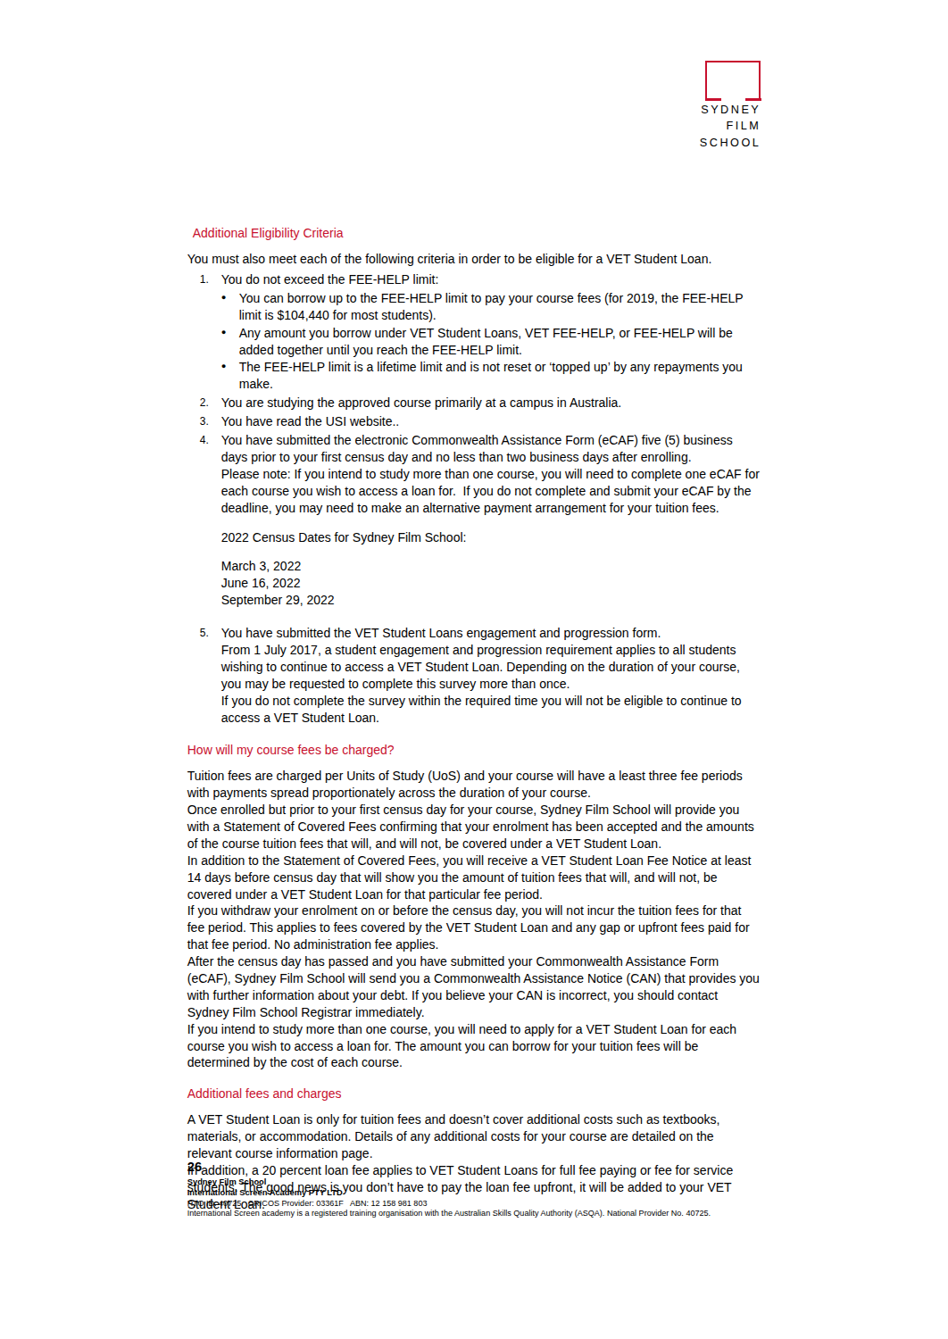SYDNEY
FILM
SCHOOL
Additional Eligibility Criteria
You must also meet each of the following criteria in order to be eligible for a VET Student Loan.
You do not exceed the FEE-HELP limit:
You can borrow up to the FEE-HELP limit to pay your course fees (for 2019, the FEE-HELP limit is $104,440 for most students).
Any amount you borrow under VET Student Loans, VET FEE-HELP, or FEE-HELP will be added together until you reach the FEE-HELP limit.
The FEE-HELP limit is a lifetime limit and is not reset or ‘topped up’ by any repayments you make.
You are studying the approved course primarily at a campus in Australia.
You have read the USI website..
You have submitted the electronic Commonwealth Assistance Form (eCAF) five (5) business days prior to your first census day and no less than two business days after enrolling.
Please note: If you intend to study more than one course, you will need to complete one eCAF for each course you wish to access a loan for. If you do not complete and submit your eCAF by the deadline, you may need to make an alternative payment arrangement for your tuition fees.
2022 Census Dates for Sydney Film School:
March 3, 2022
June 16, 2022
September 29, 2022
You have submitted the VET Student Loans engagement and progression form.
From 1 July 2017, a student engagement and progression requirement applies to all students wishing to continue to access a VET Student Loan. Depending on the duration of your course, you may be requested to complete this survey more than once.
If you do not complete the survey within the required time you will not be eligible to continue to access a VET Student Loan.
How will my course fees be charged?
Tuition fees are charged per Units of Study (UoS) and your course will have a least three fee periods with payments spread proportionately across the duration of your course.
Once enrolled but prior to your first census day for your course, Sydney Film School will provide you with a Statement of Covered Fees confirming that your enrolment has been accepted and the amounts of the course tuition fees that will, and will not, be covered under a VET Student Loan.
In addition to the Statement of Covered Fees, you will receive a VET Student Loan Fee Notice at least 14 days before census day that will show you the amount of tuition fees that will, and will not, be covered under a VET Student Loan for that particular fee period.
If you withdraw your enrolment on or before the census day, you will not incur the tuition fees for that fee period. This applies to fees covered by the VET Student Loan and any gap or upfront fees paid for that fee period. No administration fee applies.
After the census day has passed and you have submitted your Commonwealth Assistance Form (eCAF), Sydney Film School will send you a Commonwealth Assistance Notice (CAN) that provides you with further information about your debt. If you believe your CAN is incorrect, you should contact Sydney Film School Registrar immediately.
If you intend to study more than one course, you will need to apply for a VET Student Loan for each course you wish to access a loan for. The amount you can borrow for your tuition fees will be determined by the cost of each course.
Additional fees and charges
A VET Student Loan is only for tuition fees and doesn’t cover additional costs such as textbooks, materials, or accommodation. Details of any additional costs for your course are detailed on the relevant course information page.
In addition, a 20 percent loan fee applies to VET Student Loans for full fee paying or fee for service students. The good news is you don’t have to pay the loan fee upfront, it will be added to your VET Student Loan.
26
Sydney Film School
International Screen Academy PTY LTD
RTO ID: 40725 CRICOS Provider: 03361F ABN: 12 158 981 803
International Screen academy is a registered training organisation with the Australian Skills Quality Authority (ASQA). National Provider No. 40725.